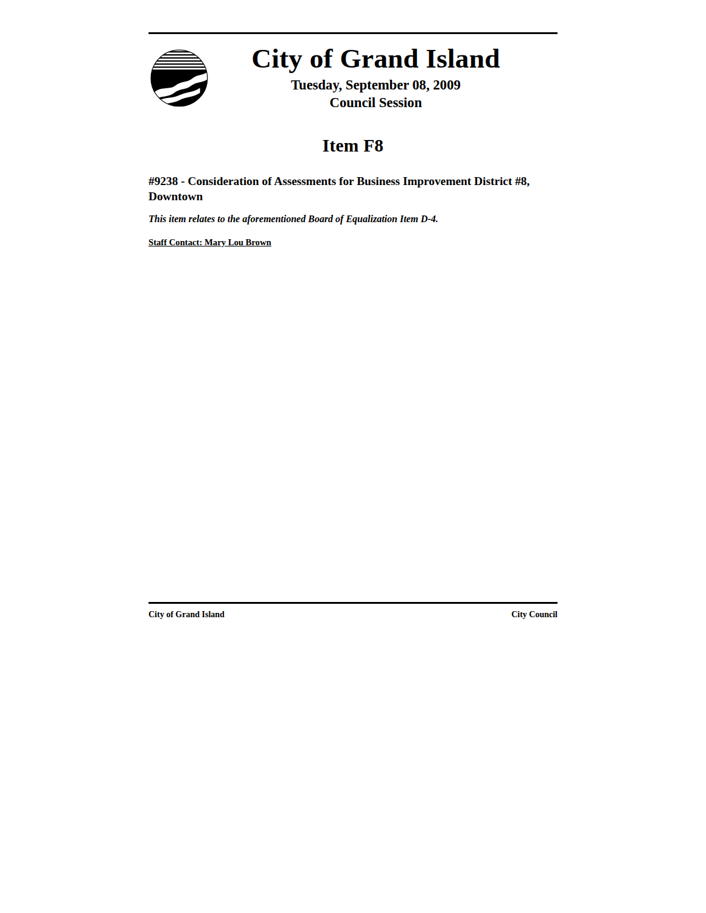City of Grand Island
Tuesday, September 08, 2009
Council Session
Item F8
#9238 - Consideration of Assessments for Business Improvement District #8, Downtown
This item relates to the aforementioned Board of Equalization Item D-4.
Staff Contact: Mary Lou Brown
City of Grand Island City Council